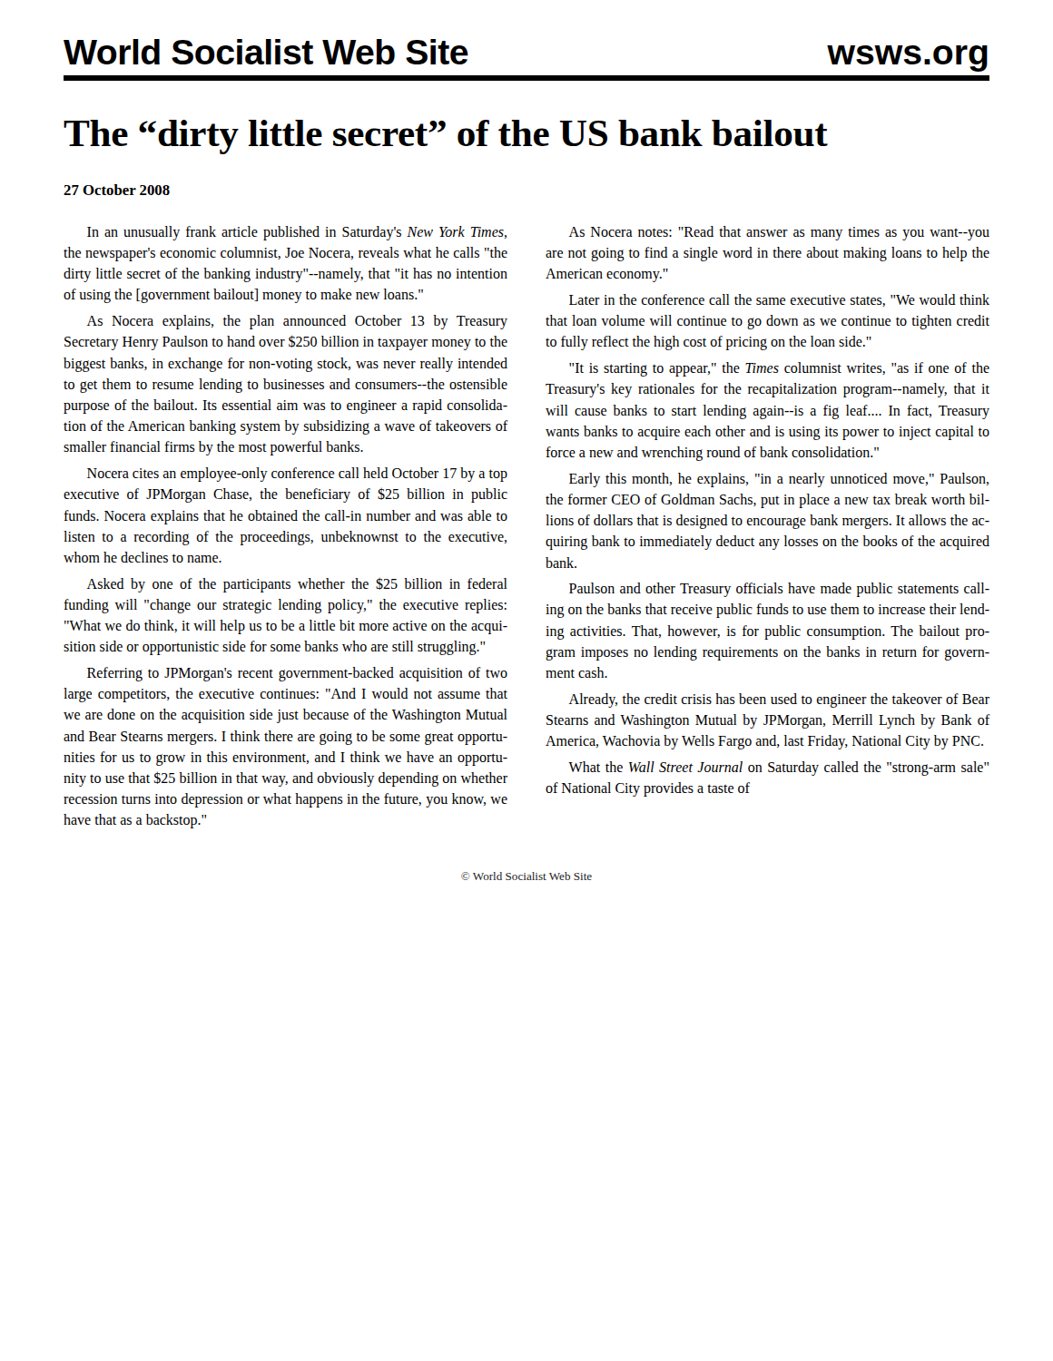World Socialist Web Site
wsws.org
The “dirty little secret” of the US bank bailout
27 October 2008
In an unusually frank article published in Saturday's New York Times, the newspaper's economic columnist, Joe Nocera, reveals what he calls "the dirty little secret of the banking industry"--namely, that "it has no intention of using the [government bailout] money to make new loans."
As Nocera explains, the plan announced October 13 by Treasury Secretary Henry Paulson to hand over $250 billion in taxpayer money to the biggest banks, in exchange for non-voting stock, was never really intended to get them to resume lending to businesses and consumers--the ostensible purpose of the bailout. Its essential aim was to engineer a rapid consolidation of the American banking system by subsidizing a wave of takeovers of smaller financial firms by the most powerful banks.
Nocera cites an employee-only conference call held October 17 by a top executive of JPMorgan Chase, the beneficiary of $25 billion in public funds. Nocera explains that he obtained the call-in number and was able to listen to a recording of the proceedings, unbeknownst to the executive, whom he declines to name.
Asked by one of the participants whether the $25 billion in federal funding will "change our strategic lending policy," the executive replies: "What we do think, it will help us to be a little bit more active on the acquisition side or opportunistic side for some banks who are still struggling."
Referring to JPMorgan's recent government-backed acquisition of two large competitors, the executive continues: "And I would not assume that we are done on the acquisition side just because of the Washington Mutual and Bear Stearns mergers. I think there are going to be some great opportunities for us to grow in this environment, and I think we have an opportunity to use that $25 billion in that way, and obviously depending on whether recession turns into depression or what happens in the future, you know, we have that as a backstop."
As Nocera notes: "Read that answer as many times as you want--you are not going to find a single word in there about making loans to help the American economy."
Later in the conference call the same executive states, "We would think that loan volume will continue to go down as we continue to tighten credit to fully reflect the high cost of pricing on the loan side."
"It is starting to appear," the Times columnist writes, "as if one of the Treasury's key rationales for the recapitalization program--namely, that it will cause banks to start lending again--is a fig leaf.... In fact, Treasury wants banks to acquire each other and is using its power to inject capital to force a new and wrenching round of bank consolidation."
Early this month, he explains, "in a nearly unnoticed move," Paulson, the former CEO of Goldman Sachs, put in place a new tax break worth billions of dollars that is designed to encourage bank mergers. It allows the acquiring bank to immediately deduct any losses on the books of the acquired bank.
Paulson and other Treasury officials have made public statements calling on the banks that receive public funds to use them to increase their lending activities. That, however, is for public consumption. The bailout program imposes no lending requirements on the banks in return for government cash.
Already, the credit crisis has been used to engineer the takeover of Bear Stearns and Washington Mutual by JPMorgan, Merrill Lynch by Bank of America, Wachovia by Wells Fargo and, last Friday, National City by PNC.
What the Wall Street Journal on Saturday called the "strong-arm sale" of National City provides a taste of
© World Socialist Web Site